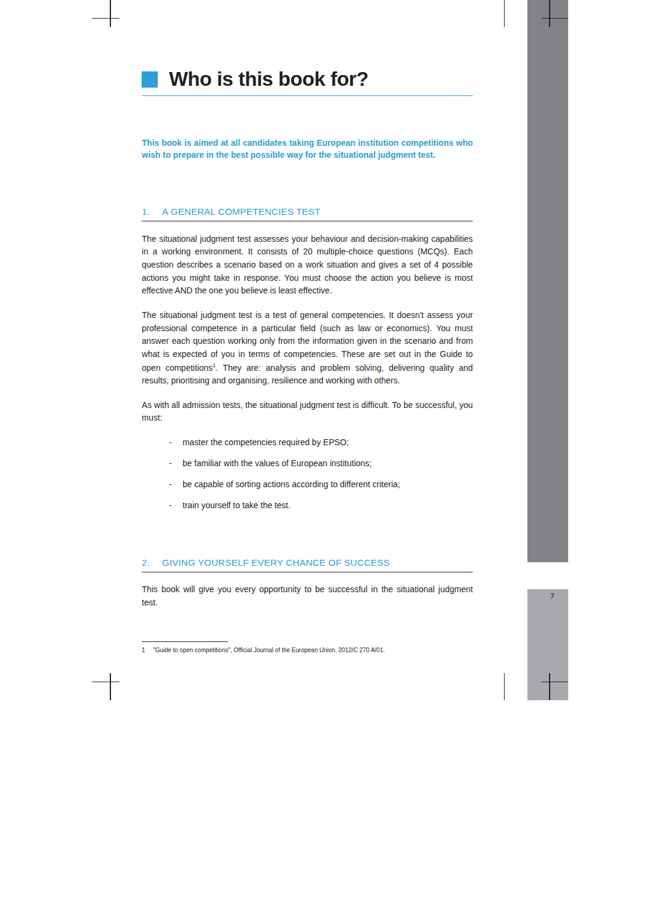Who is this book for?
This book is aimed at all candidates taking European institution competitions who wish to prepare in the best possible way for the situational judgment test.
1. A GENERAL COMPETENCIES TEST
The situational judgment test assesses your behaviour and decision-making capabilities in a working environment. It consists of 20 multiple-choice questions (MCQs). Each question describes a scenario based on a work situation and gives a set of 4 possible actions you might take in response. You must choose the action you believe is most effective AND the one you believe is least effective.
The situational judgment test is a test of general competencies. It doesn't assess your professional competence in a particular field (such as law or economics). You must answer each question working only from the information given in the scenario and from what is expected of you in terms of competencies. These are set out in the Guide to open competitions1. They are: analysis and problem solving, delivering quality and results, prioritising and organising, resilience and working with others.
As with all admission tests, the situational judgment test is difficult. To be successful, you must:
master the competencies required by EPSO;
be familiar with the values of European institutions;
be capable of sorting actions according to different criteria;
train yourself to take the test.
2. GIVING YOURSELF EVERY CHANCE OF SUCCESS
This book will give you every opportunity to be successful in the situational judgment test.
1"Guide to open competitions", Official Journal of the European Union, 2012/C 270 A/01.
7